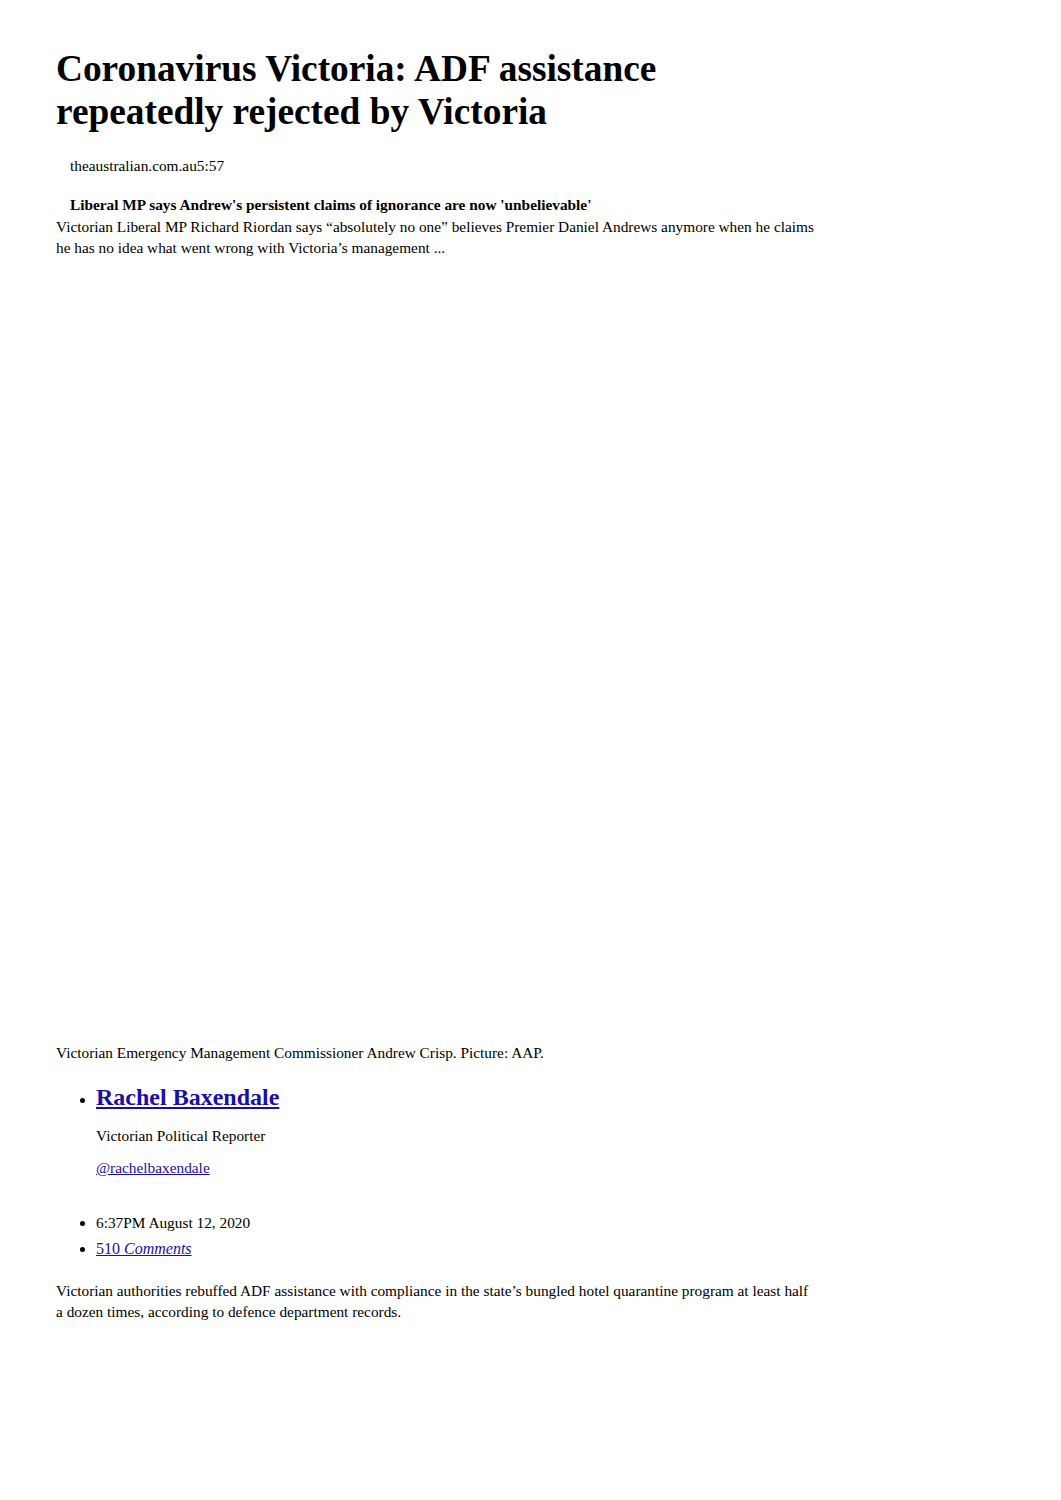Coronavirus Victoria: ADF assistance repeatedly rejected by Victoria
theaustralian.com.au5:57
Liberal MP says Andrew's persistent claims of ignorance are now 'unbelievable'
Victorian Liberal MP Richard Riordan says “absolutely no one” believes Premier Daniel Andrews anymore when he claims he has no idea what went wrong with Victoria’s management ...
Victorian Emergency Management Commissioner Andrew Crisp. Picture: AAP.
Rachel Baxendale Victorian Political Reporter @rachelbaxendale
6:37PM August 12, 2020
510 Comments
Victorian authorities rebuffed ADF assistance with compliance in the state’s bungled hotel quarantine program at least half a dozen times, according to defence department records.